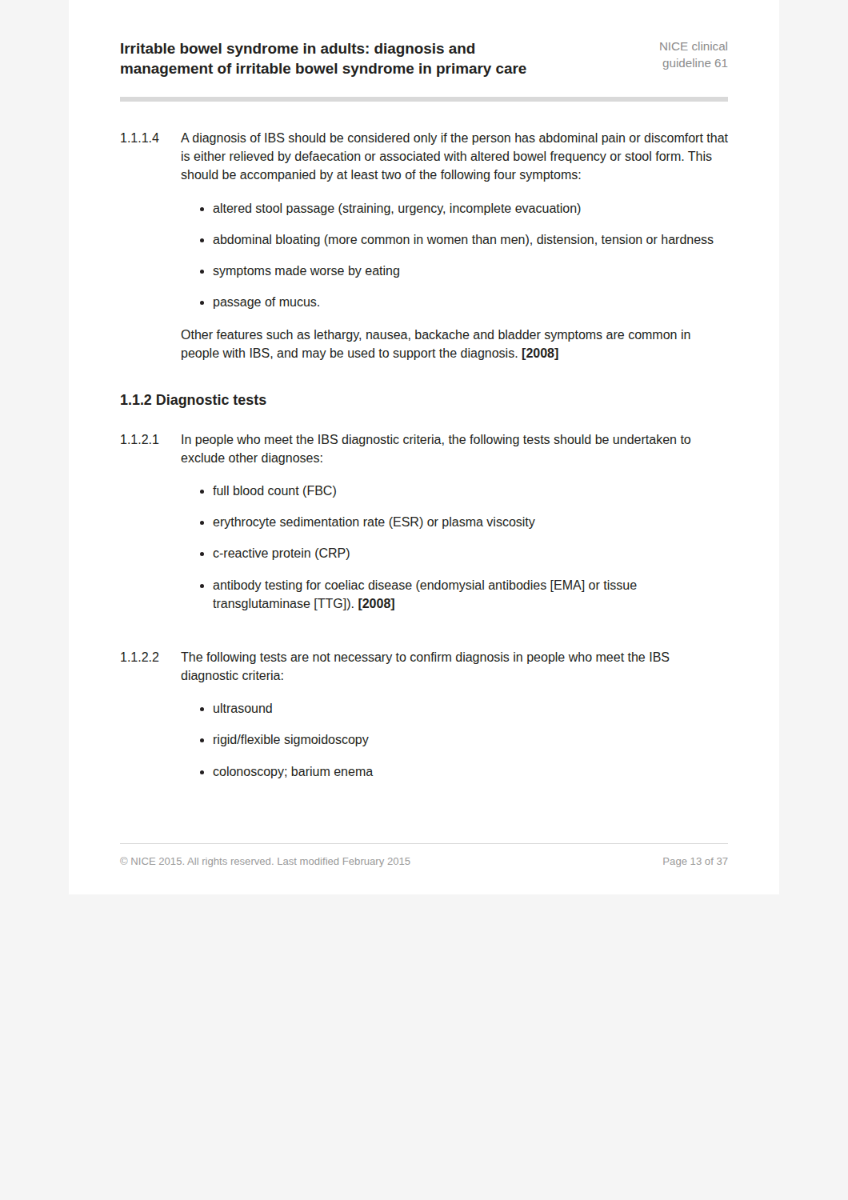Irritable bowel syndrome in adults: diagnosis and management of irritable bowel syndrome in primary care
NICE clinical
guideline 61
1.1.1.4
A diagnosis of IBS should be considered only if the person has abdominal pain or discomfort that is either relieved by defaecation or associated with altered bowel frequency or stool form. This should be accompanied by at least two of the following four symptoms:
altered stool passage (straining, urgency, incomplete evacuation)
abdominal bloating (more common in women than men), distension, tension or hardness
symptoms made worse by eating
passage of mucus.
Other features such as lethargy, nausea, backache and bladder symptoms are common in people with IBS, and may be used to support the diagnosis. [2008]
1.1.2 Diagnostic tests
1.1.2.1
In people who meet the IBS diagnostic criteria, the following tests should be undertaken to exclude other diagnoses:
full blood count (FBC)
erythrocyte sedimentation rate (ESR) or plasma viscosity
c-reactive protein (CRP)
antibody testing for coeliac disease (endomysial antibodies [EMA] or tissue transglutaminase [TTG]). [2008]
1.1.2.2
The following tests are not necessary to confirm diagnosis in people who meet the IBS diagnostic criteria:
ultrasound
rigid/flexible sigmoidoscopy
colonoscopy; barium enema
© NICE 2015. All rights reserved. Last modified February 2015
Page 13 of 37